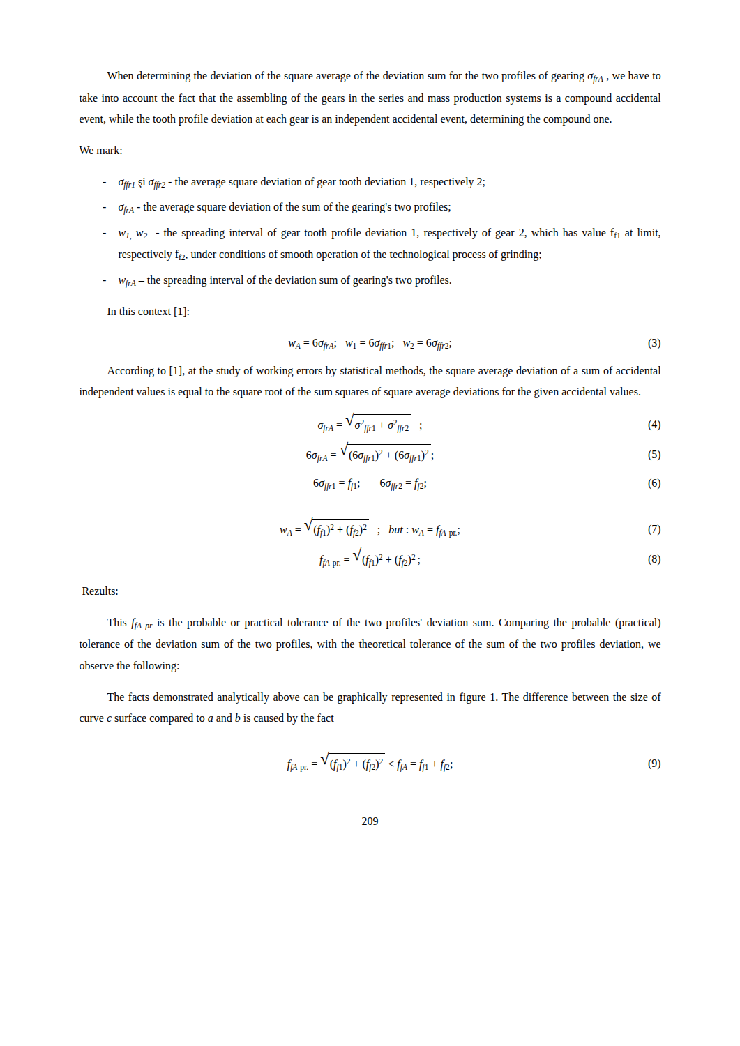When determining the deviation of the square average of the deviation sum for the two profiles of gearing σfrA , we have to take into account the fact that the assembling of the gears in the series and mass production systems is a compound accidental event, while the tooth profile deviation at each gear is an independent accidental event, determining the compound one.
We mark:
σffr1 şi σffr2 - the average square deviation of gear tooth deviation 1, respectively 2;
σfrA - the average square deviation of the sum of the gearing's two profiles;
w1, w2 - the spreading interval of gear tooth profile deviation 1, respectively of gear 2, which has value ff1 at limit, respectively ff2, under conditions of smooth operation of the technological process of grinding;
wfrA – the spreading interval of the deviation sum of gearing's two profiles.
In this context [1]:
wA = 6σfrA; w1 = 6σffr1; w2 = 6σffr2; (3)
According to [1], at the study of working errors by statistical methods, the square average deviation of a sum of accidental independent values is equal to the square root of the sum squares of square average deviations for the given accidental values.
σfrA = σ2ffr1 + σ2ffr2 ; (4)
6σfrA = (6σffr1)2 + (6σffr1)2; (5)
6σffr1 = ff1; 6σffr2 = ff2; (6)
wA = (ff1)2 + (ff2)2 ; but : wA = ffA pr.; (7)
ffA pr. = (ff1)2 + (ff2)2; (8)
Rezults:
This ffA pr is the probable or practical tolerance of the two profiles' deviation sum. Comparing the probable (practical) tolerance of the deviation sum of the two profiles, with the theoretical tolerance of the sum of the two profiles deviation, we observe the following:
The facts demonstrated analytically above can be graphically represented in figure 1. The difference between the size of curve c surface compared to a and b is caused by the fact
ffA pr. = (ff1)2 + (ff2)2 < ffA = ff1 + ff2; (9)
209